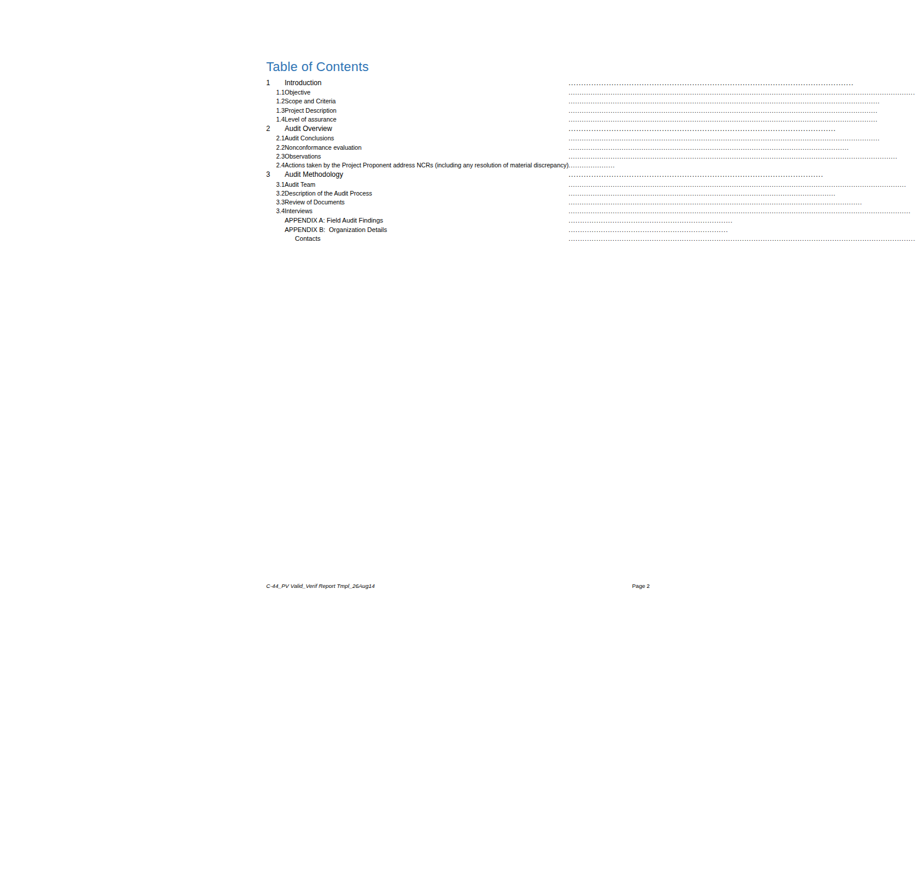Table of Contents
| 1 | Introduction | ................................................................................................................. | 3 |
| 1.1 | Objective | ............................................................................................................................................................. | 3 |
| 1.2 | Scope and Criteria | ............................................................................................................................................. | 3 |
| 1.3 | Project Description | ............................................................................................................................................ | 3 |
| 1.4 | Level of assurance | ............................................................................................................................................ | 4 |
| 2 | Audit Overview | .......................................................................................................... | 5 |
| 2.1 | Audit Conclusions | ............................................................................................................................................. | 5 |
| 2.2 | Nonconformance evaluation | ............................................................................................................................... | 5 |
| 2.3 | Observations | ..................................................................................................................................................... | 8 |
| 2.4 | Actions taken by the Project Proponent address NCRs (including any resolution of material discrepancy) | ..................... | 9 |
| 3 | Audit Methodology | ..................................................................................................... | 10 |
| 3.1 | Audit Team | ......................................................................................................................................................... | 10 |
| 3.2 | Description of the Audit Process | ......................................................................................................................... | 11 |
| 3.3 | Review of Documents | ..................................................................................................................................... | 11 |
| 3.4 | Interviews | ........................................................................................................................................................... | 12 |
| | APPENDIX A: Field Audit Findings | ....................................................................... | 14 |
| | APPENDIX B: Organization Details | ..................................................................... | 23 |
| | Contacts | ............................................................................................................................................................. | 23 |
C-44_PV Valid_Verif Report Tmpl_26Aug14 Page 2